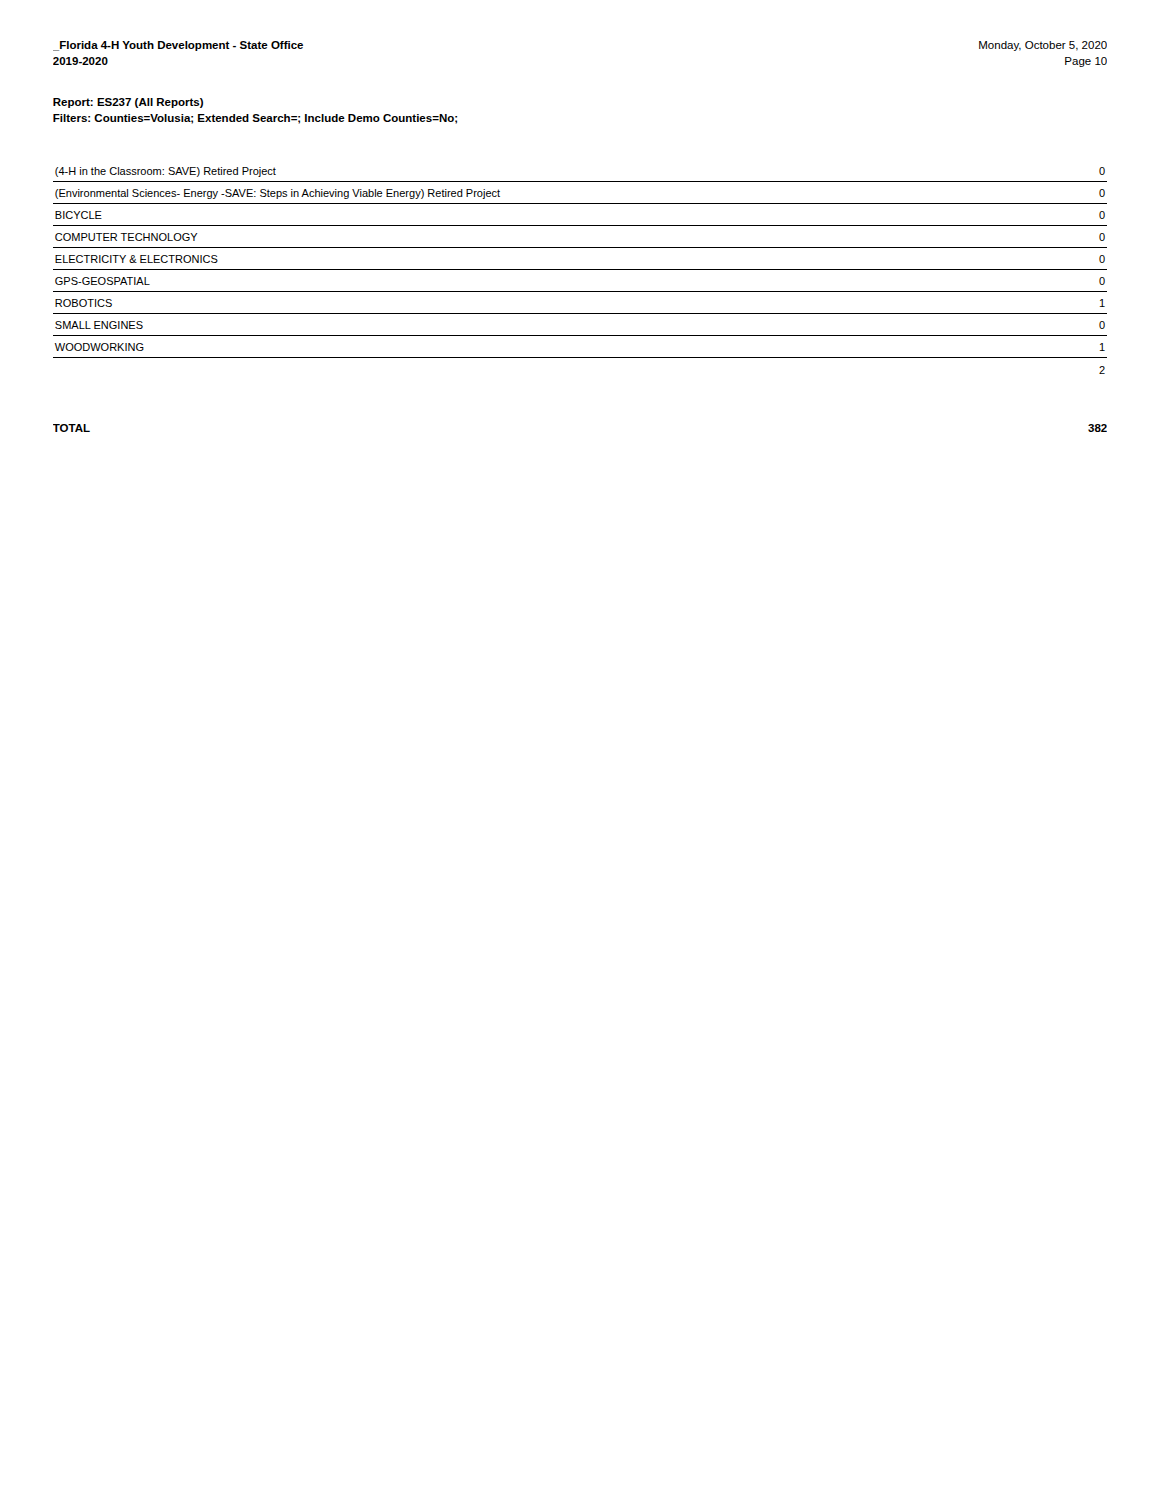_Florida 4-H Youth Development - State Office
2019-2020
Monday, October 5, 2020
Page 10
Report: ES237 (All Reports)
Filters: Counties=Volusia; Extended Search=; Include Demo Counties=No;
| (4-H in the Classroom: SAVE) Retired Project | 0 |
| (Environmental Sciences- Energy -SAVE: Steps in Achieving Viable Energy) Retired Project | 0 |
| BICYCLE | 0 |
| COMPUTER TECHNOLOGY | 0 |
| ELECTRICITY & ELECTRONICS | 0 |
| GPS-GEOSPATIAL | 0 |
| ROBOTICS | 1 |
| SMALL ENGINES | 0 |
| WOODWORKING | 1 |
| | 2 |
TOTAL 382